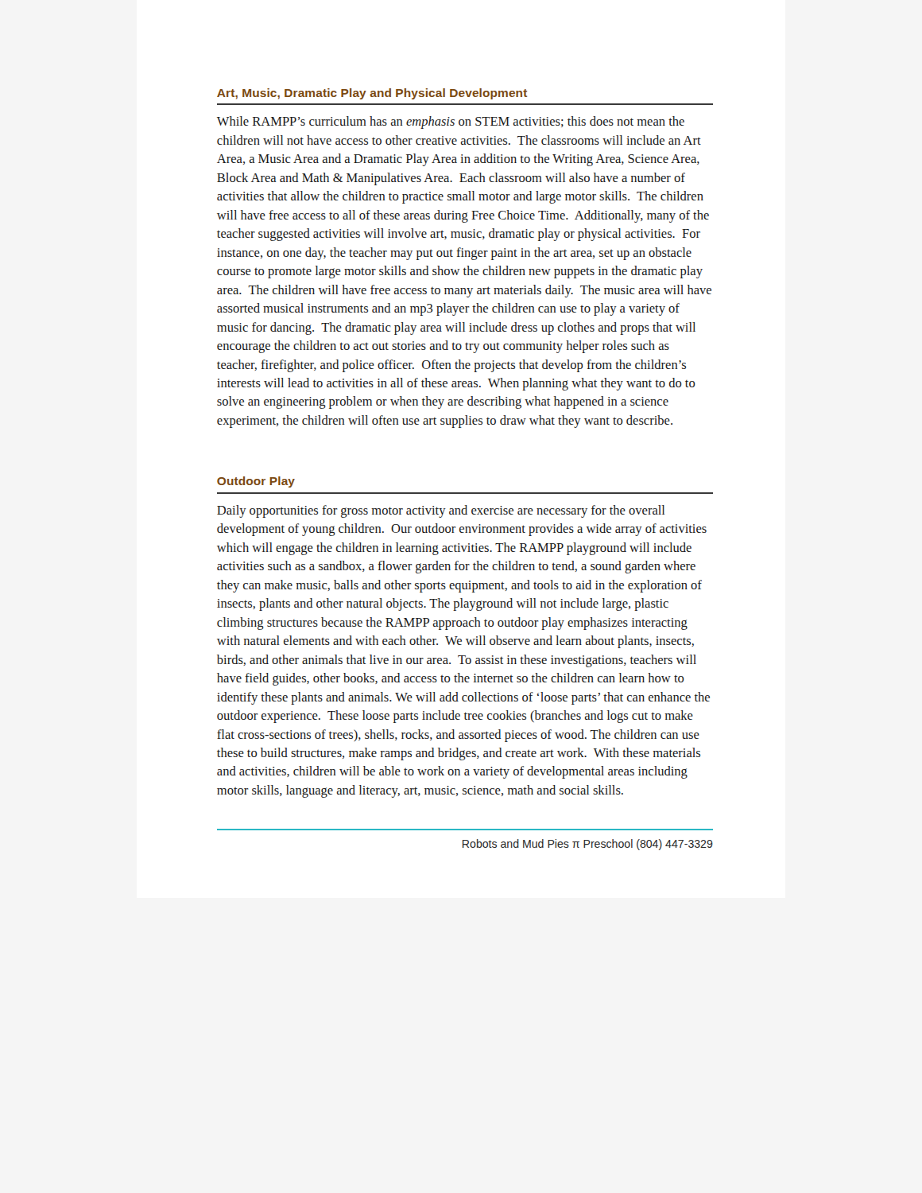Art, Music, Dramatic Play and Physical Development
While RAMPP’s curriculum has an emphasis on STEM activities; this does not mean the children will not have access to other creative activities. The classrooms will include an Art Area, a Music Area and a Dramatic Play Area in addition to the Writing Area, Science Area, Block Area and Math & Manipulatives Area. Each classroom will also have a number of activities that allow the children to practice small motor and large motor skills. The children will have free access to all of these areas during Free Choice Time. Additionally, many of the teacher suggested activities will involve art, music, dramatic play or physical activities. For instance, on one day, the teacher may put out finger paint in the art area, set up an obstacle course to promote large motor skills and show the children new puppets in the dramatic play area. The children will have free access to many art materials daily. The music area will have assorted musical instruments and an mp3 player the children can use to play a variety of music for dancing. The dramatic play area will include dress up clothes and props that will encourage the children to act out stories and to try out community helper roles such as teacher, firefighter, and police officer. Often the projects that develop from the children’s interests will lead to activities in all of these areas. When planning what they want to do to solve an engineering problem or when they are describing what happened in a science experiment, the children will often use art supplies to draw what they want to describe.
Outdoor Play
Daily opportunities for gross motor activity and exercise are necessary for the overall development of young children. Our outdoor environment provides a wide array of activities which will engage the children in learning activities. The RAMPP playground will include activities such as a sandbox, a flower garden for the children to tend, a sound garden where they can make music, balls and other sports equipment, and tools to aid in the exploration of insects, plants and other natural objects. The playground will not include large, plastic climbing structures because the RAMPP approach to outdoor play emphasizes interacting with natural elements and with each other. We will observe and learn about plants, insects, birds, and other animals that live in our area. To assist in these investigations, teachers will have field guides, other books, and access to the internet so the children can learn how to identify these plants and animals. We will add collections of ‘loose parts’ that can enhance the outdoor experience. These loose parts include tree cookies (branches and logs cut to make flat cross-sections of trees), shells, rocks, and assorted pieces of wood. The children can use these to build structures, make ramps and bridges, and create art work. With these materials and activities, children will be able to work on a variety of developmental areas including motor skills, language and literacy, art, music, science, math and social skills.
Robots and Mud Pies π Preschool (804) 447-3329